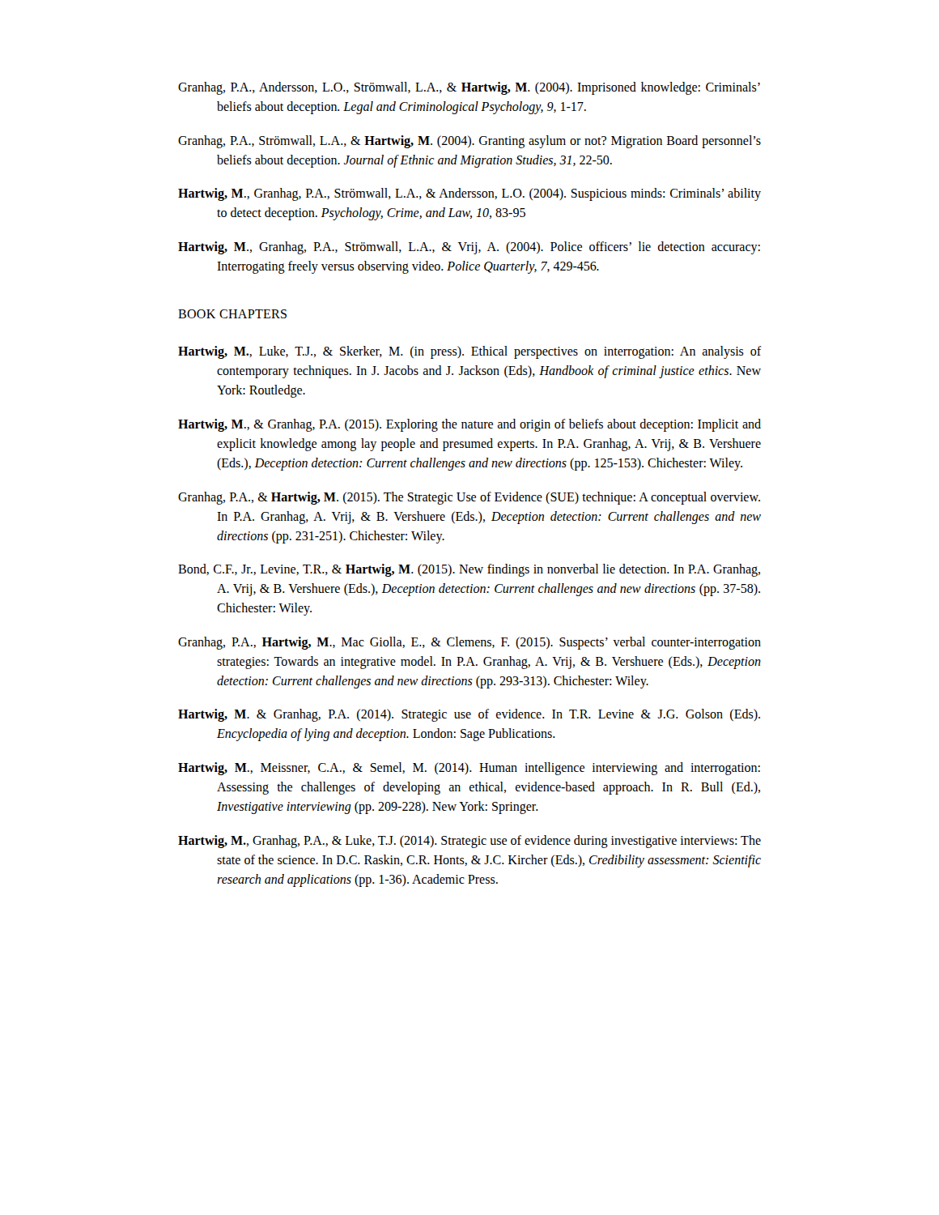Granhag, P.A., Andersson, L.O., Strömwall, L.A., & Hartwig, M. (2004). Imprisoned knowledge: Criminals’ beliefs about deception. Legal and Criminological Psychology, 9, 1-17.
Granhag, P.A., Strömwall, L.A., & Hartwig, M. (2004). Granting asylum or not? Migration Board personnel’s beliefs about deception. Journal of Ethnic and Migration Studies, 31, 22-50.
Hartwig, M., Granhag, P.A., Strömwall, L.A., & Andersson, L.O. (2004). Suspicious minds: Criminals’ ability to detect deception. Psychology, Crime, and Law, 10, 83-95
Hartwig, M., Granhag, P.A., Strömwall, L.A., & Vrij, A. (2004). Police officers’ lie detection accuracy: Interrogating freely versus observing video. Police Quarterly, 7, 429-456.
Book Chapters
Hartwig, M., Luke, T.J., & Skerker, M. (in press). Ethical perspectives on interrogation: An analysis of contemporary techniques. In J. Jacobs and J. Jackson (Eds), Handbook of criminal justice ethics. New York: Routledge.
Hartwig, M., & Granhag, P.A. (2015). Exploring the nature and origin of beliefs about deception: Implicit and explicit knowledge among lay people and presumed experts. In P.A. Granhag, A. Vrij, & B. Vershuere (Eds.), Deception detection: Current challenges and new directions (pp. 125-153). Chichester: Wiley.
Granhag, P.A., & Hartwig, M. (2015). The Strategic Use of Evidence (SUE) technique: A conceptual overview. In P.A. Granhag, A. Vrij, & B. Vershuere (Eds.), Deception detection: Current challenges and new directions (pp. 231-251). Chichester: Wiley.
Bond, C.F., Jr., Levine, T.R., & Hartwig, M. (2015). New findings in nonverbal lie detection. In P.A. Granhag, A. Vrij, & B. Vershuere (Eds.), Deception detection: Current challenges and new directions (pp. 37-58). Chichester: Wiley.
Granhag, P.A., Hartwig, M., Mac Giolla, E., & Clemens, F. (2015). Suspects’ verbal counter-interrogation strategies: Towards an integrative model. In P.A. Granhag, A. Vrij, & B. Vershuere (Eds.), Deception detection: Current challenges and new directions (pp. 293-313). Chichester: Wiley.
Hartwig, M. & Granhag, P.A. (2014). Strategic use of evidence. In T.R. Levine & J.G. Golson (Eds). Encyclopedia of lying and deception. London: Sage Publications.
Hartwig, M., Meissner, C.A., & Semel, M. (2014). Human intelligence interviewing and interrogation: Assessing the challenges of developing an ethical, evidence-based approach. In R. Bull (Ed.), Investigative interviewing (pp. 209-228). New York: Springer.
Hartwig, M., Granhag, P.A., & Luke, T.J. (2014). Strategic use of evidence during investigative interviews: The state of the science. In D.C. Raskin, C.R. Honts, & J.C. Kircher (Eds.), Credibility assessment: Scientific research and applications (pp. 1-36). Academic Press.